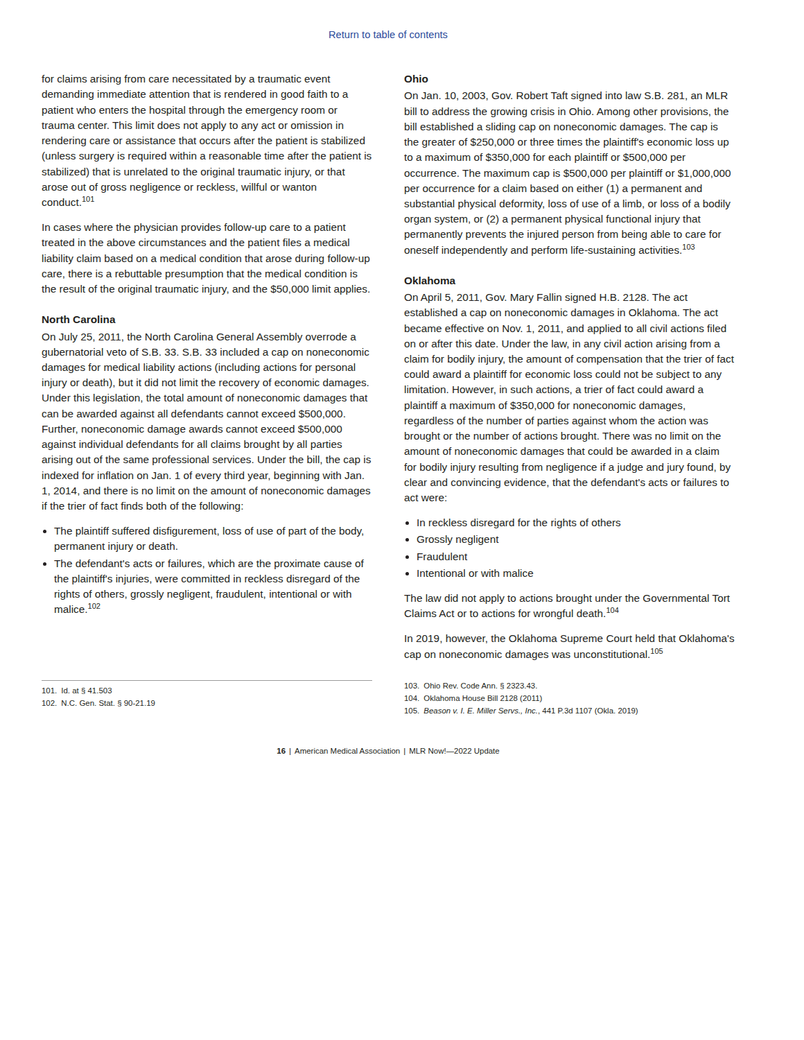Return to table of contents
for claims arising from care necessitated by a traumatic event demanding immediate attention that is rendered in good faith to a patient who enters the hospital through the emergency room or trauma center. This limit does not apply to any act or omission in rendering care or assistance that occurs after the patient is stabilized (unless surgery is required within a reasonable time after the patient is stabilized) that is unrelated to the original traumatic injury, or that arose out of gross negligence or reckless, willful or wanton conduct.101
In cases where the physician provides follow-up care to a patient treated in the above circumstances and the patient files a medical liability claim based on a medical condition that arose during follow-up care, there is a rebuttable presumption that the medical condition is the result of the original traumatic injury, and the $50,000 limit applies.
North Carolina
On July 25, 2011, the North Carolina General Assembly overrode a gubernatorial veto of S.B. 33. S.B. 33 included a cap on noneconomic damages for medical liability actions (including actions for personal injury or death), but it did not limit the recovery of economic damages. Under this legislation, the total amount of noneconomic damages that can be awarded against all defendants cannot exceed $500,000. Further, noneconomic damage awards cannot exceed $500,000 against individual defendants for all claims brought by all parties arising out of the same professional services. Under the bill, the cap is indexed for inflation on Jan. 1 of every third year, beginning with Jan. 1, 2014, and there is no limit on the amount of noneconomic damages if the trier of fact finds both of the following:
The plaintiff suffered disfigurement, loss of use of part of the body, permanent injury or death.
The defendant's acts or failures, which are the proximate cause of the plaintiff's injuries, were committed in reckless disregard of the rights of others, grossly negligent, fraudulent, intentional or with malice.102
Ohio
On Jan. 10, 2003, Gov. Robert Taft signed into law S.B. 281, an MLR bill to address the growing crisis in Ohio. Among other provisions, the bill established a sliding cap on noneconomic damages. The cap is the greater of $250,000 or three times the plaintiff's economic loss up to a maximum of $350,000 for each plaintiff or $500,000 per occurrence. The maximum cap is $500,000 per plaintiff or $1,000,000 per occurrence for a claim based on either (1) a permanent and substantial physical deformity, loss of use of a limb, or loss of a bodily organ system, or (2) a permanent physical functional injury that permanently prevents the injured person from being able to care for oneself independently and perform life-sustaining activities.103
Oklahoma
On April 5, 2011, Gov. Mary Fallin signed H.B. 2128. The act established a cap on noneconomic damages in Oklahoma. The act became effective on Nov. 1, 2011, and applied to all civil actions filed on or after this date. Under the law, in any civil action arising from a claim for bodily injury, the amount of compensation that the trier of fact could award a plaintiff for economic loss could not be subject to any limitation. However, in such actions, a trier of fact could award a plaintiff a maximum of $350,000 for noneconomic damages, regardless of the number of parties against whom the action was brought or the number of actions brought. There was no limit on the amount of noneconomic damages that could be awarded in a claim for bodily injury resulting from negligence if a judge and jury found, by clear and convincing evidence, that the defendant's acts or failures to act were:
In reckless disregard for the rights of others
Grossly negligent
Fraudulent
Intentional or with malice
The law did not apply to actions brought under the Governmental Tort Claims Act or to actions for wrongful death.104
In 2019, however, the Oklahoma Supreme Court held that Oklahoma's cap on noneconomic damages was unconstitutional.105
101. Id. at § 41.503
102. N.C. Gen. Stat. § 90-21.19
103. Ohio Rev. Code Ann. § 2323.43.
104. Oklahoma House Bill 2128 (2011)
105. Beason v. I. E. Miller Servs., Inc., 441 P.3d 1107 (Okla. 2019)
16|American Medical Association|MLR Now!—2022 Update